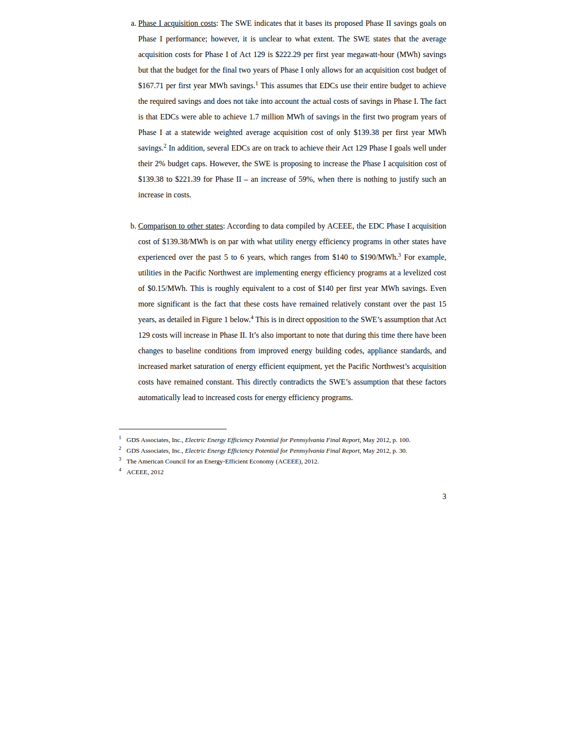Phase I acquisition costs: The SWE indicates that it bases its proposed Phase II savings goals on Phase I performance; however, it is unclear to what extent. The SWE states that the average acquisition costs for Phase I of Act 129 is $222.29 per first year megawatt-hour (MWh) savings but that the budget for the final two years of Phase I only allows for an acquisition cost budget of $167.71 per first year MWh savings.1 This assumes that EDCs use their entire budget to achieve the required savings and does not take into account the actual costs of savings in Phase I. The fact is that EDCs were able to achieve 1.7 million MWh of savings in the first two program years of Phase I at a statewide weighted average acquisition cost of only $139.38 per first year MWh savings.2 In addition, several EDCs are on track to achieve their Act 129 Phase I goals well under their 2% budget caps. However, the SWE is proposing to increase the Phase I acquisition cost of $139.38 to $221.39 for Phase II – an increase of 59%, when there is nothing to justify such an increase in costs.
Comparison to other states: According to data compiled by ACEEE, the EDC Phase I acquisition cost of $139.38/MWh is on par with what utility energy efficiency programs in other states have experienced over the past 5 to 6 years, which ranges from $140 to $190/MWh.3 For example, utilities in the Pacific Northwest are implementing energy efficiency programs at a levelized cost of $0.15/MWh. This is roughly equivalent to a cost of $140 per first year MWh savings. Even more significant is the fact that these costs have remained relatively constant over the past 15 years, as detailed in Figure 1 below.4 This is in direct opposition to the SWE’s assumption that Act 129 costs will increase in Phase II. It’s also important to note that during this time there have been changes to baseline conditions from improved energy building codes, appliance standards, and increased market saturation of energy efficient equipment, yet the Pacific Northwest’s acquisition costs have remained constant. This directly contradicts the SWE’s assumption that these factors automatically lead to increased costs for energy efficiency programs.
GDS Associates, Inc., Electric Energy Efficiency Potential for Pennsylvania Final Report, May 2012, p. 100.
GDS Associates, Inc., Electric Energy Efficiency Potential for Pennsylvania Final Report, May 2012, p. 30.
The American Council for an Energy-Efficient Economy (ACEEE), 2012.
ACEEE, 2012
3